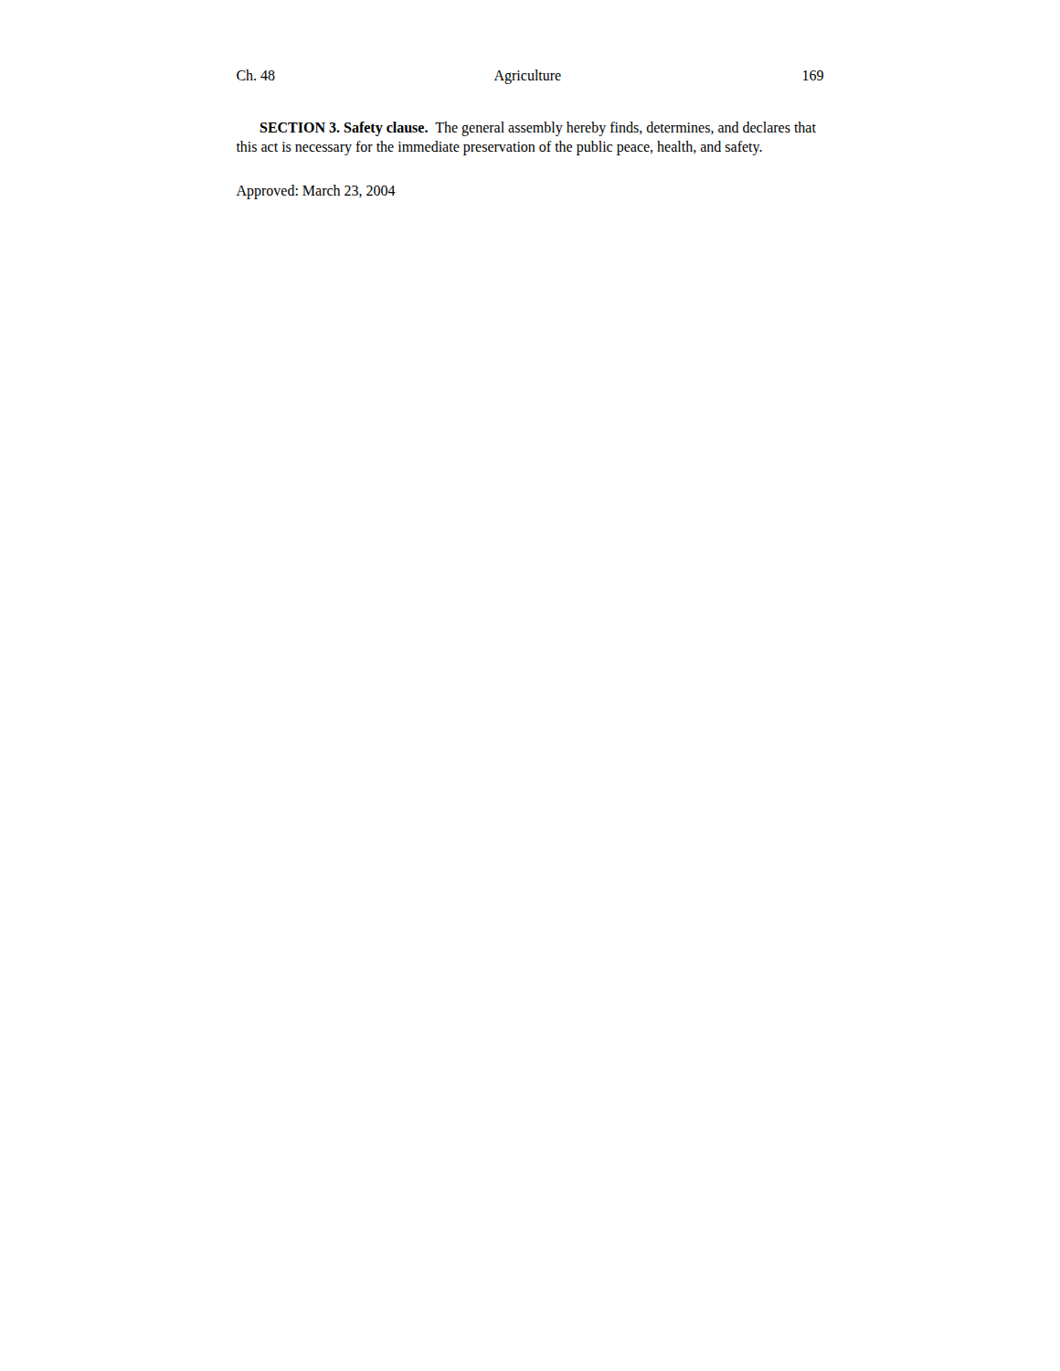Ch. 48 Agriculture 169
SECTION 3. Safety clause. The general assembly hereby finds, determines, and declares that this act is necessary for the immediate preservation of the public peace, health, and safety.
Approved: March 23, 2004